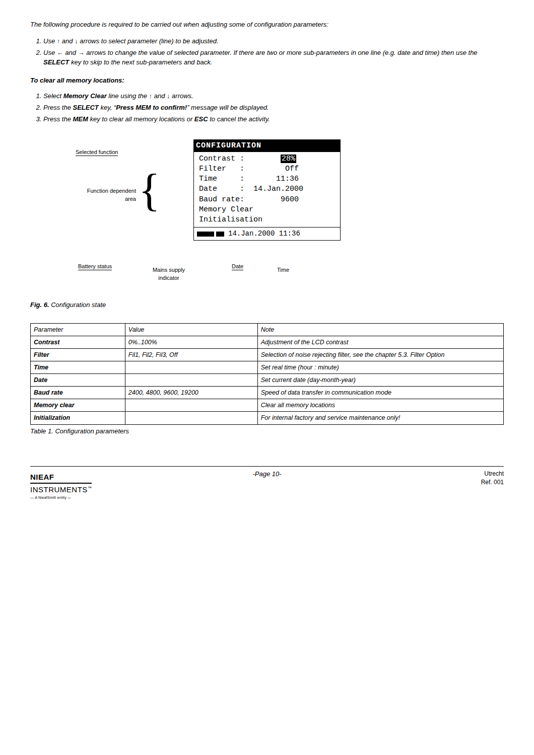The following procedure is required to be carried out when adjusting some of configuration parameters:
Use ↑ and ↓ arrows to select parameter (line) to be adjusted.
Use ← and → arrows to change the value of selected parameter. If there are two or more sub-parameters in one line (e.g. date and time) then use the SELECT key to skip to the next sub-parameters and back.
To clear all memory locations:
Select Memory Clear line using the ↑ and ↓ arrows.
Press the SELECT key, “Press MEM to confirm!” message will be displayed.
Press the MEM key to clear all memory locations or ESC to cancel the activity.
Selected function
Function dependent
area
{
CONFIGURATION
Contrast : 28%
Filter : Off
Time : 11:36
Date : 14.Jan.2000
Baud rate: 9600
Memory Clear
Initialisation
14.Jan.2000 11:36
Battery status
Mains supply
indicator
Date
Time
Fig. 6. Configuration state
| Parameter | Value | Note |
| Contrast | 0%..100% | Adjustment of the LCD contrast |
| Filter | Fil1, Fil2, Fil3, Off | Selection of noise rejecting filter, see the chapter 5.3. Filter Option |
| Time | | Set real time (hour : minute) |
| Date | | Set current date (day-month-year) |
| Baud rate | 2400, 4800, 9600, 19200 | Speed of data transfer in communication mode |
| Memory clear | | Clear all memory locations |
| Initialization | | For internal factory and service maintenance only! |
Table 1. Configuration parameters
NIEAF
INSTRUMENTS™
— A NieafSmitt entity —
-Page 10-
Utrecht
Ref. 001